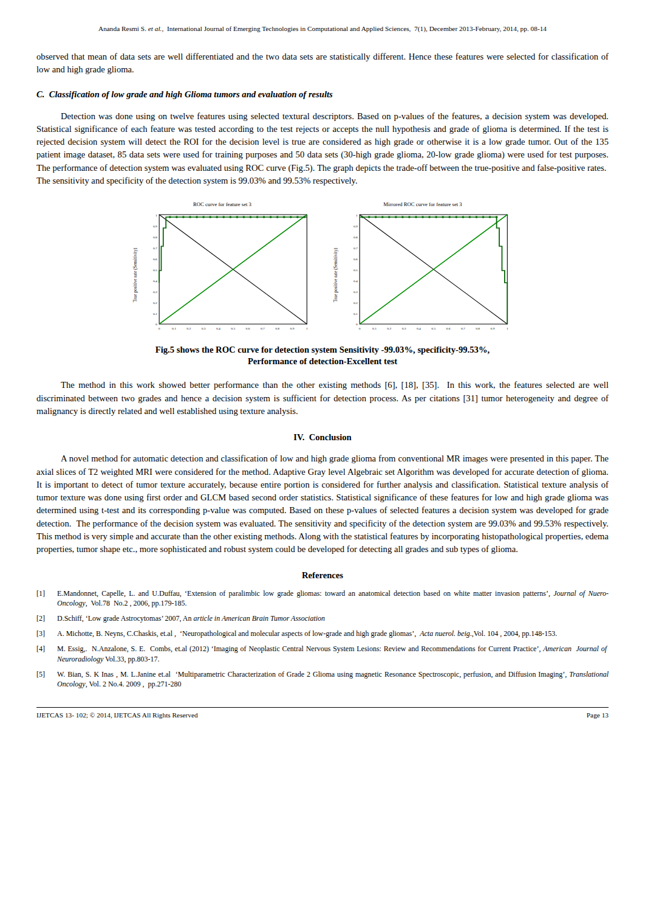Ananda Resmi S. et al., International Journal of Emerging Technologies in Computational and Applied Sciences, 7(1), December 2013-February, 2014, pp. 08-14
observed that mean of data sets are well differentiated and the two data sets are statistically different. Hence these features were selected for classification of low and high grade glioma.
C. Classification of low grade and high Glioma tumors and evaluation of results
Detection was done using on twelve features using selected textural descriptors. Based on p-values of the features, a decision system was developed. Statistical significance of each feature was tested according to the test rejects or accepts the null hypothesis and grade of glioma is determined. If the test is rejected decision system will detect the ROI for the decision level is true are considered as high grade or otherwise it is a low grade tumor. Out of the 135 patient image dataset, 85 data sets were used for training purposes and 50 data sets (30-high grade glioma, 20-low grade glioma) were used for test purposes. The performance of detection system was evaluated using ROC curve (Fig.5). The graph depicts the trade-off between the true-positive and false-positive rates. The sensitivity and specificity of the detection system is 99.03% and 99.53% respectively.
ROC curve for feature set 3
True positive rate (Sensitivity)
1 0.9 0.8 0.7 0.6 0.5 0.4 0.3 0.2 0.1 0 0 0.1 0.2 0.3 0.4 0.5 0.6 0.7 0.8 0.9 1
Mirrored ROC curve for feature set 3
True positive rate (Sensitivity)
1 0.9 0.8 0.7 0.6 0.5 0.4 0.3 0.2 0.1 0 0 0.1 0.2 0.3 0.4 0.5 0.6 0.7 0.8 0.9 1
Fig.5 shows the ROC curve for detection system Sensitivity -99.03%, specificity-99.53%,
Performance of detection-Excellent test
The method in this work showed better performance than the other existing methods [6], [18], [35]. In this work, the features selected are well discriminated between two grades and hence a decision system is sufficient for detection process. As per citations [31] tumor heterogeneity and degree of malignancy is directly related and well established using texture analysis.
IV. Conclusion
A novel method for automatic detection and classification of low and high grade glioma from conventional MR images were presented in this paper. The axial slices of T2 weighted MRI were considered for the method. Adaptive Gray level Algebraic set Algorithm was developed for accurate detection of glioma. It is important to detect of tumor texture accurately, because entire portion is considered for further analysis and classification. Statistical texture analysis of tumor texture was done using first order and GLCM based second order statistics. Statistical significance of these features for low and high grade glioma was determined using t-test and its corresponding p-value was computed. Based on these p-values of selected features a decision system was developed for grade detection. The performance of the decision system was evaluated. The sensitivity and specificity of the detection system are 99.03% and 99.53% respectively. This method is very simple and accurate than the other existing methods. Along with the statistical features by incorporating histopathological properties, edema properties, tumor shape etc., more sophisticated and robust system could be developed for detecting all grades and sub types of glioma.
References
E.Mandonnet, Capelle, L. and U.Duffau, ‘Extension of paralimbic low grade gliomas: toward an anatomical detection based on white matter invasion patterns’, Journal of Nuero-Oncology, Vol.78 No.2 , 2006, pp.179-185.
D.Schiff, ‘Low grade Astrocytomas’ 2007, An article in American Brain Tumor Association
A. Michotte, B. Neyns, C.Chaskis, et.al , ‘Neuropathological and molecular aspects of low-grade and high grade gliomas’, Acta nuerol. beig.,Vol. 104 , 2004, pp.148-153.
M. Essig,. N.Anzalone, S. E. Combs, et.al (2012) ‘Imaging of Neoplastic Central Nervous System Lesions: Review and Recommendations for Current Practice’, American Journal of Neuroradiology Vol.33, pp.803-17.
W. Bian, S. K Inas , M. L.Janine et.al ‘Multiparametric Characterization of Grade 2 Glioma using magnetic Resonance Spectroscopic, perfusion, and Diffusion Imaging’, Translational Oncology, Vol. 2 No.4. 2009 , pp.271-280
IJETCAS 13- 102; © 2014, IJETCAS All Rights Reserved Page 13